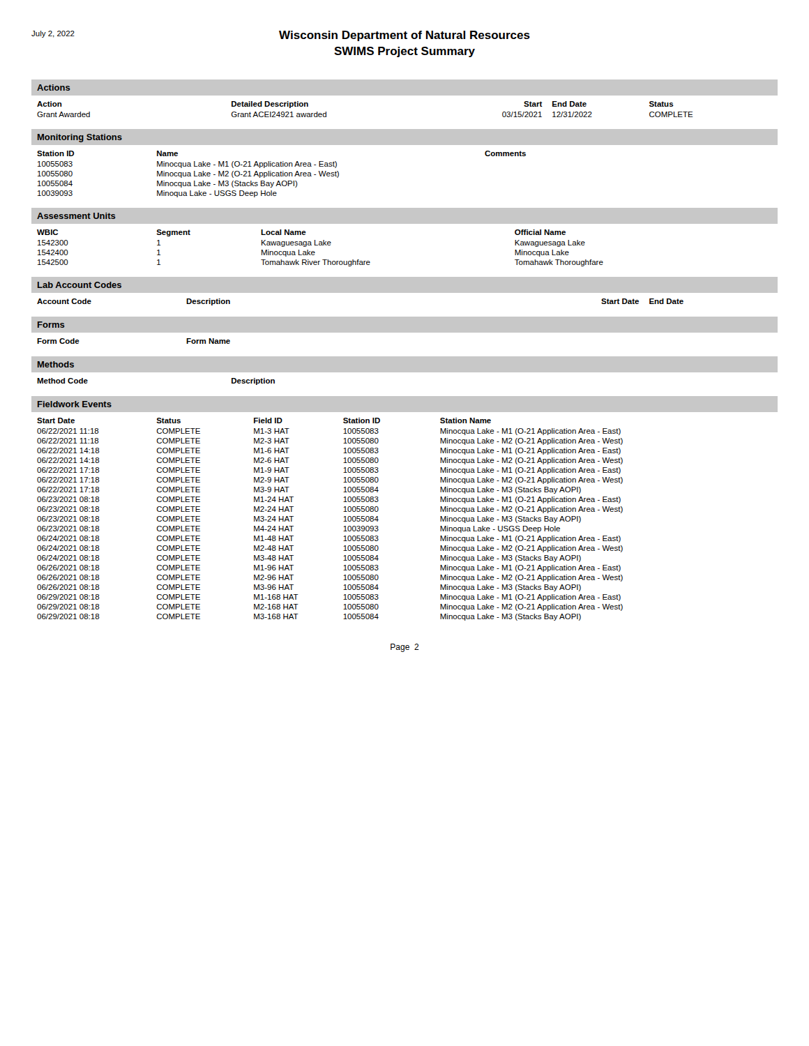July 2, 2022
Wisconsin Department of Natural Resources
SWIMS Project Summary
Actions
| Action | Detailed Description | Start | End Date | Status |
| --- | --- | --- | --- | --- |
| Grant Awarded | Grant ACEI24921 awarded | 03/15/2021 | 12/31/2022 | COMPLETE |
Monitoring Stations
| Station ID | Name | Comments |
| --- | --- | --- |
| 10055083 | Minocqua Lake - M1 (O-21 Application Area - East) | |
| 10055080 | Minocqua Lake - M2 (O-21 Application Area - West) | |
| 10055084 | Minocqua Lake - M3 (Stacks Bay AOPI) | |
| 10039093 | Minoqua Lake - USGS Deep Hole | |
Assessment Units
| WBIC | Segment | Local Name | Official Name |
| --- | --- | --- | --- |
| 1542300 | 1 | Kawaguesaga Lake | Kawaguesaga Lake |
| 1542400 | 1 | Minocqua Lake | Minocqua Lake |
| 1542500 | 1 | Tomahawk River Thoroughfare | Tomahawk Thoroughfare |
Lab Account Codes
| Account Code | Description | Start Date | End Date |
| --- | --- | --- | --- |
Forms
| Form Code | Form Name |
| --- | --- |
Methods
| Method Code | Description |
| --- | --- |
Fieldwork Events
| Start Date | Status | Field ID | Station ID | Station Name |
| --- | --- | --- | --- | --- |
| 06/22/2021 11:18 | COMPLETE | M1-3 HAT | 10055083 | Minocqua Lake - M1 (O-21 Application Area - East) |
| 06/22/2021 11:18 | COMPLETE | M2-3 HAT | 10055080 | Minocqua Lake - M2 (O-21 Application Area - West) |
| 06/22/2021 14:18 | COMPLETE | M1-6 HAT | 10055083 | Minocqua Lake - M1 (O-21 Application Area - East) |
| 06/22/2021 14:18 | COMPLETE | M2-6 HAT | 10055080 | Minocqua Lake - M2 (O-21 Application Area - West) |
| 06/22/2021 17:18 | COMPLETE | M1-9 HAT | 10055083 | Minocqua Lake - M1 (O-21 Application Area - East) |
| 06/22/2021 17:18 | COMPLETE | M2-9 HAT | 10055080 | Minocqua Lake - M2 (O-21 Application Area - West) |
| 06/22/2021 17:18 | COMPLETE | M3-9 HAT | 10055084 | Minocqua Lake - M3 (Stacks Bay AOPI) |
| 06/23/2021 08:18 | COMPLETE | M1-24 HAT | 10055083 | Minocqua Lake - M1 (O-21 Application Area - East) |
| 06/23/2021 08:18 | COMPLETE | M2-24 HAT | 10055080 | Minocqua Lake - M2 (O-21 Application Area - West) |
| 06/23/2021 08:18 | COMPLETE | M3-24 HAT | 10055084 | Minocqua Lake - M3 (Stacks Bay AOPI) |
| 06/23/2021 08:18 | COMPLETE | M4-24 HAT | 10039093 | Minoqua Lake - USGS Deep Hole |
| 06/24/2021 08:18 | COMPLETE | M1-48 HAT | 10055083 | Minocqua Lake - M1 (O-21 Application Area - East) |
| 06/24/2021 08:18 | COMPLETE | M2-48 HAT | 10055080 | Minocqua Lake - M2 (O-21 Application Area - West) |
| 06/24/2021 08:18 | COMPLETE | M3-48 HAT | 10055084 | Minocqua Lake - M3 (Stacks Bay AOPI) |
| 06/26/2021 08:18 | COMPLETE | M1-96 HAT | 10055083 | Minocqua Lake - M1 (O-21 Application Area - East) |
| 06/26/2021 08:18 | COMPLETE | M2-96 HAT | 10055080 | Minocqua Lake - M2 (O-21 Application Area - West) |
| 06/26/2021 08:18 | COMPLETE | M3-96 HAT | 10055084 | Minocqua Lake - M3 (Stacks Bay AOPI) |
| 06/29/2021 08:18 | COMPLETE | M1-168 HAT | 10055083 | Minocqua Lake - M1 (O-21 Application Area - East) |
| 06/29/2021 08:18 | COMPLETE | M2-168 HAT | 10055080 | Minocqua Lake - M2 (O-21 Application Area - West) |
| 06/29/2021 08:18 | COMPLETE | M3-168 HAT | 10055084 | Minocqua Lake - M3 (Stacks Bay AOPI) |
Page 2